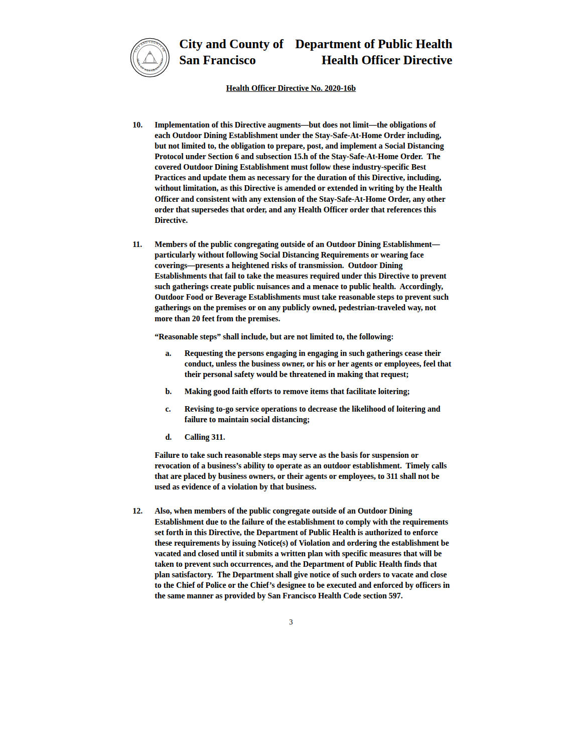CITY AND COUNTY OF SEAL OF SAN FRANCISCO
City and County of
San Francisco
Department of Public Health
Health Officer Directive
Health Officer Directive No. 2020-16b
Implementation of this Directive augments—but does not limit—the obligations of each Outdoor Dining Establishment under the Stay-Safe-At-Home Order including, but not limited to, the obligation to prepare, post, and implement a Social Distancing Protocol under Section 6 and subsection 15.h of the Stay-Safe-At-Home Order. The covered Outdoor Dining Establishment must follow these industry-specific Best Practices and update them as necessary for the duration of this Directive, including, without limitation, as this Directive is amended or extended in writing by the Health Officer and consistent with any extension of the Stay-Safe-At-Home Order, any other order that supersedes that order, and any Health Officer order that references this Directive.
Members of the public congregating outside of an Outdoor Dining Establishment—particularly without following Social Distancing Requirements or wearing face coverings—presents a heightened risks of transmission. Outdoor Dining Establishments that fail to take the measures required under this Directive to prevent such gatherings create public nuisances and a menace to public health. Accordingly, Outdoor Food or Beverage Establishments must take reasonable steps to prevent such gatherings on the premises or on any publicly owned, pedestrian-traveled way, not more than 20 feet from the premises.
“Reasonable steps” shall include, but are not limited to, the following:
Requesting the persons engaging in engaging in such gatherings cease their conduct, unless the business owner, or his or her agents or employees, feel that their personal safety would be threatened in making that request;
Making good faith efforts to remove items that facilitate loitering;
Revising to-go service operations to decrease the likelihood of loitering and failure to maintain social distancing;
Calling 311.
Failure to take such reasonable steps may serve as the basis for suspension or revocation of a business’s ability to operate as an outdoor establishment. Timely calls that are placed by business owners, or their agents or employees, to 311 shall not be used as evidence of a violation by that business.
Also, when members of the public congregate outside of an Outdoor Dining Establishment due to the failure of the establishment to comply with the requirements set forth in this Directive, the Department of Public Health is authorized to enforce these requirements by issuing Notice(s) of Violation and ordering the establishment be vacated and closed until it submits a written plan with specific measures that will be taken to prevent such occurrences, and the Department of Public Health finds that plan satisfactory. The Department shall give notice of such orders to vacate and close to the Chief of Police or the Chief’s designee to be executed and enforced by officers in the same manner as provided by San Francisco Health Code section 597.
3